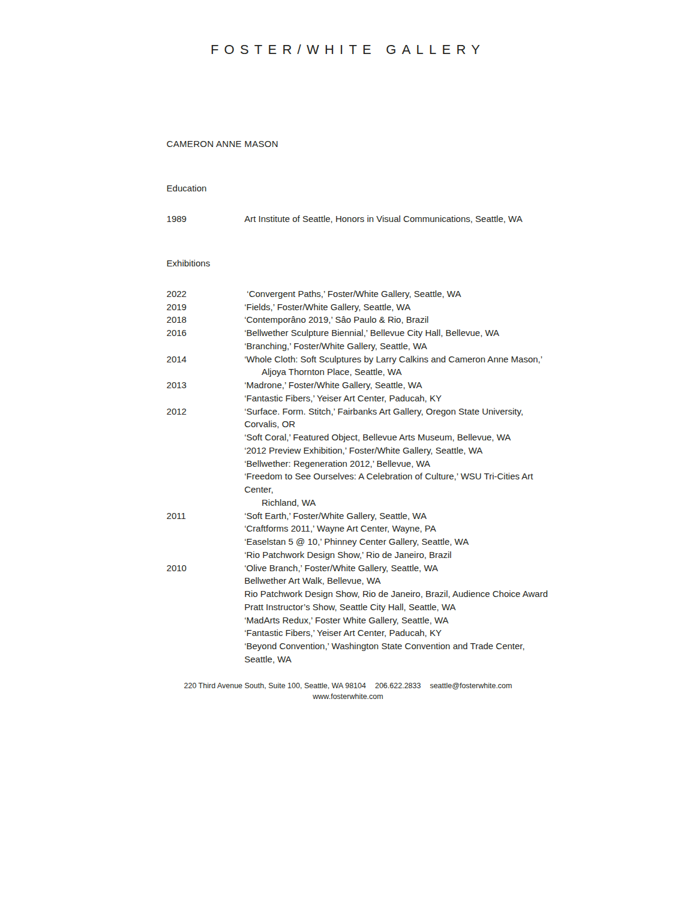FOSTER/WHITE GALLERY
CAMERON ANNE MASON
Education
| 1989 | Art Institute of Seattle, Honors in Visual Communications, Seattle, WA |
Exhibitions
| 2022 | ‘Convergent Paths,’ Foster/White Gallery, Seattle, WA |
| 2019 | ‘Fields,’ Foster/White Gallery, Seattle, WA |
| 2018 | ‘Contemporâno 2019,’ Sâo Paulo & Rio, Brazil |
| 2016 | ‘Bellwether Sculpture Biennial,’ Bellevue City Hall, Bellevue, WA |
| | ‘Branching,’ Foster/White Gallery, Seattle, WA |
| 2014 | ‘Whole Cloth: Soft Sculptures by Larry Calkins and Cameron Anne Mason,’ Aljoya Thornton Place, Seattle, WA |
| 2013 | ‘Madrone,’ Foster/White Gallery, Seattle, WA |
| | ‘Fantastic Fibers,’ Yeiser Art Center, Paducah, KY |
| 2012 | ‘Surface. Form. Stitch,’ Fairbanks Art Gallery, Oregon State University, Corvalis, OR |
| | ‘Soft Coral,’ Featured Object, Bellevue Arts Museum, Bellevue, WA |
| | ‘2012 Preview Exhibition,’ Foster/White Gallery, Seattle, WA |
| | ‘Bellwether: Regeneration 2012,’ Bellevue, WA |
| | ‘Freedom to See Ourselves: A Celebration of Culture,’ WSU Tri-Cities Art Center, Richland, WA |
| 2011 | ‘Soft Earth,’ Foster/White Gallery, Seattle, WA |
| | ‘Craftforms 2011,’ Wayne Art Center, Wayne, PA |
| | ‘Easelstan 5 @ 10,’ Phinney Center Gallery, Seattle, WA |
| | ‘Rio Patchwork Design Show,’ Rio de Janeiro, Brazil |
| 2010 | ‘Olive Branch,’ Foster/White Gallery, Seattle, WA |
| | Bellwether Art Walk, Bellevue, WA |
| | Rio Patchwork Design Show, Rio de Janeiro, Brazil, Audience Choice Award |
| | Pratt Instructor’s Show, Seattle City Hall, Seattle, WA |
| | ‘MadArts Redux,’ Foster White Gallery, Seattle, WA |
| | ‘Fantastic Fibers,’ Yeiser Art Center, Paducah, KY |
| | ‘Beyond Convention,’ Washington State Convention and Trade Center, Seattle, WA |
220 Third Avenue South, Suite 100, Seattle, WA 98104 206.622.2833 seattle@fosterwhite.com
www.fosterwhite.com